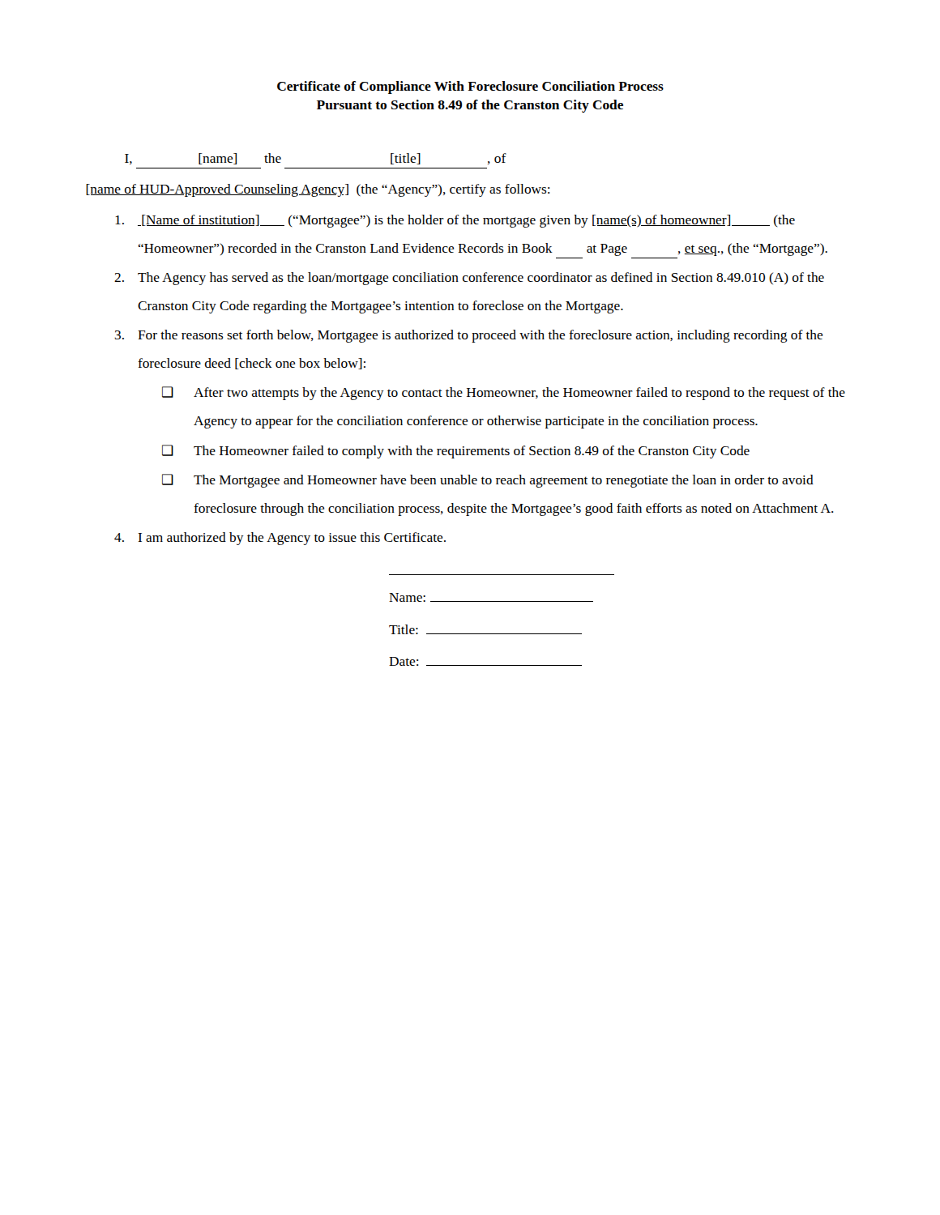Certificate of Compliance With Foreclosure Conciliation Process
Pursuant to Section 8.49 of the Cranston City Code
I, [name] the [title], of
[name of HUD-Approved Counseling Agency] (the “Agency”), certify as follows:
[Name of institution] (“Mortgagee”) is the holder of the mortgage given by [name(s) of homeowner] (the “Homeowner”) recorded in the Cranston Land Evidence Records in Book at Page , et seq., (the “Mortgage”).
The Agency has served as the loan/mortgage conciliation conference coordinator as defined in Section 8.49.010 (A) of the Cranston City Code regarding the Mortgagee’s intention to foreclose on the Mortgage.
For the reasons set forth below, Mortgagee is authorized to proceed with the foreclosure action, including recording of the foreclosure deed [check one box below]:
After two attempts by the Agency to contact the Homeowner, the Homeowner failed to respond to the request of the Agency to appear for the conciliation conference or otherwise participate in the conciliation process.
The Homeowner failed to comply with the requirements of Section 8.49 of the Cranston City Code
The Mortgagee and Homeowner have been unable to reach agreement to renegotiate the loan in order to avoid foreclosure through the conciliation process, despite the Mortgagee’s good faith efforts as noted on Attachment A.
I am authorized by the Agency to issue this Certificate.
Name:
Title:
Date: